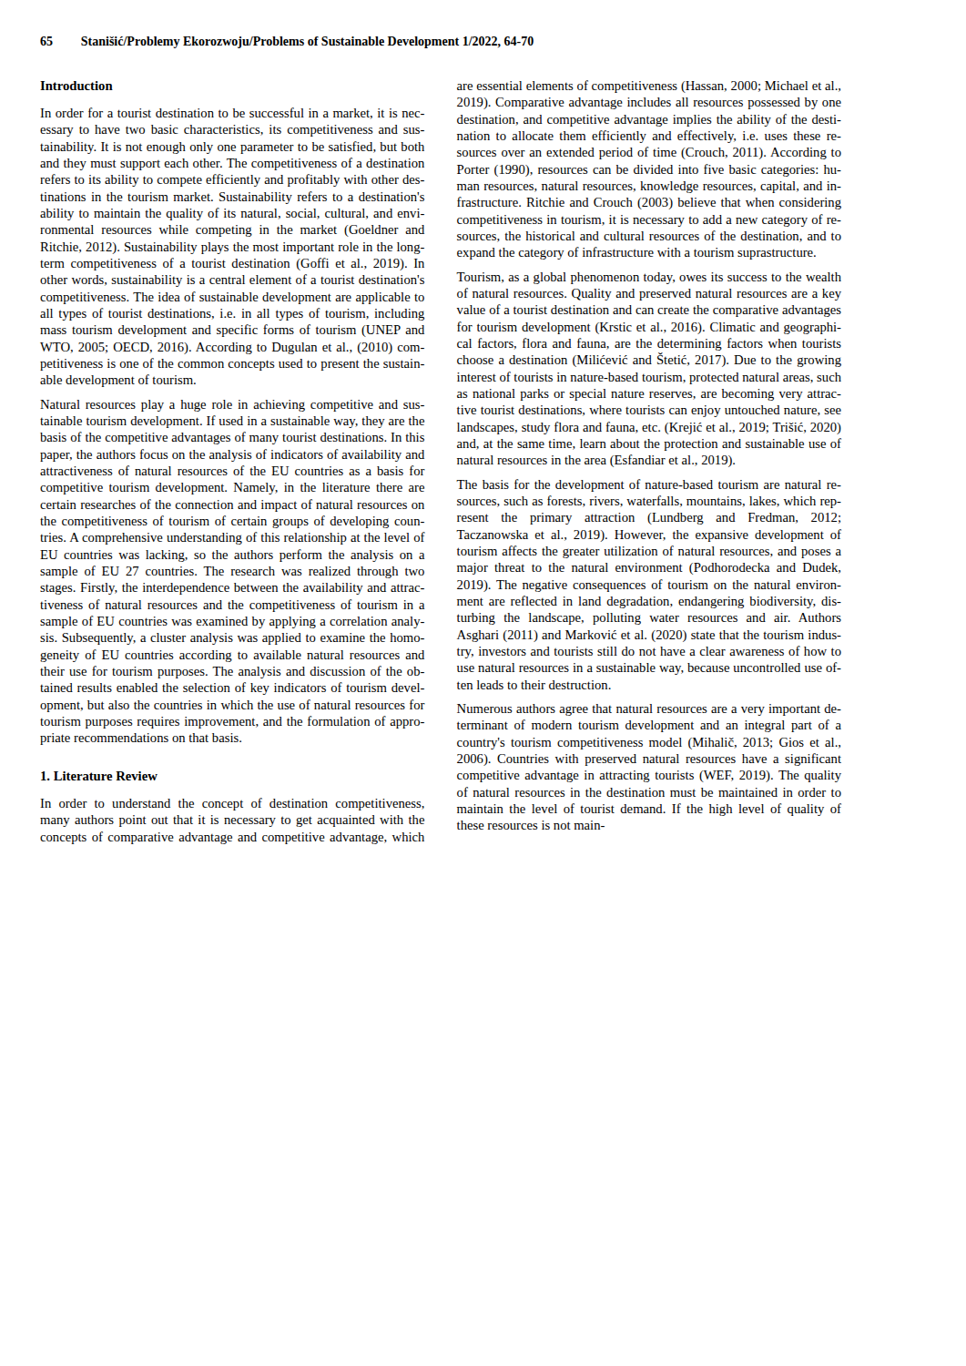65 Stanišić/Problemy Ekorozwoju/Problems of Sustainable Development 1/2022, 64-70
Introduction
In order for a tourist destination to be successful in a market, it is necessary to have two basic characteristics, its competitiveness and sustainability. It is not enough only one parameter to be satisfied, but both and they must support each other. The competitiveness of a destination refers to its ability to compete efficiently and profitably with other destinations in the tourism market. Sustainability refers to a destination's ability to maintain the quality of its natural, social, cultural, and environmental resources while competing in the market (Goeldner and Ritchie, 2012). Sustainability plays the most important role in the long-term competitiveness of a tourist destination (Goffi et al., 2019). In other words, sustainability is a central element of a tourist destination's competitiveness. The idea of sustainable development are applicable to all types of tourist destinations, i.e. in all types of tourism, including mass tourism development and specific forms of tourism (UNEP and WTO, 2005; OECD, 2016). According to Dugulan et al., (2010) competitiveness is one of the common concepts used to present the sustainable development of tourism.
Natural resources play a huge role in achieving competitive and sustainable tourism development. If used in a sustainable way, they are the basis of the competitive advantages of many tourist destinations. In this paper, the authors focus on the analysis of indicators of availability and attractiveness of natural resources of the EU countries as a basis for competitive tourism development. Namely, in the literature there are certain researches of the connection and impact of natural resources on the competitiveness of tourism of certain groups of developing countries. A comprehensive understanding of this relationship at the level of EU countries was lacking, so the authors perform the analysis on a sample of EU 27 countries. The research was realized through two stages. Firstly, the interdependence between the availability and attractiveness of natural resources and the competitiveness of tourism in a sample of EU countries was examined by applying a correlation analysis. Subsequently, a cluster analysis was applied to examine the homogeneity of EU countries according to available natural resources and their use for tourism purposes. The analysis and discussion of the obtained results enabled the selection of key indicators of tourism development, but also the countries in which the use of natural resources for tourism purposes requires improvement, and the formulation of appropriate recommendations on that basis.
1. Literature Review
In order to understand the concept of destination competitiveness, many authors point out that it is necessary to get acquainted with the concepts of comparative advantage and competitive advantage, which are essential elements of competitiveness (Hassan, 2000; Michael et al., 2019). Comparative advantage includes all resources possessed by one destination, and competitive advantage implies the ability of the destination to allocate them efficiently and effectively, i.e. uses these resources over an extended period of time (Crouch, 2011). According to Porter (1990), resources can be divided into five basic categories: human resources, natural resources, knowledge resources, capital, and infrastructure. Ritchie and Crouch (2003) believe that when considering competitiveness in tourism, it is necessary to add a new category of resources, the historical and cultural resources of the destination, and to expand the category of infrastructure with a tourism suprastructure.
Tourism, as a global phenomenon today, owes its success to the wealth of natural resources. Quality and preserved natural resources are a key value of a tourist destination and can create the comparative advantages for tourism development (Krstic et al., 2016). Climatic and geographical factors, flora and fauna, are the determining factors when tourists choose a destination (Milićević and Štetić, 2017). Due to the growing interest of tourists in nature-based tourism, protected natural areas, such as national parks or special nature reserves, are becoming very attractive tourist destinations, where tourists can enjoy untouched nature, see landscapes, study flora and fauna, etc. (Krejić et al., 2019; Trišić, 2020) and, at the same time, learn about the protection and sustainable use of natural resources in the area (Esfandiar et al., 2019).
The basis for the development of nature-based tourism are natural resources, such as forests, rivers, waterfalls, mountains, lakes, which represent the primary attraction (Lundberg and Fredman, 2012; Taczanowska et al., 2019). However, the expansive development of tourism affects the greater utilization of natural resources, and poses a major threat to the natural environment (Podhorodecka and Dudek, 2019). The negative consequences of tourism on the natural environment are reflected in land degradation, endangering biodiversity, disturbing the landscape, polluting water resources and air. Authors Asghari (2011) and Marković et al. (2020) state that the tourism industry, investors and tourists still do not have a clear awareness of how to use natural resources in a sustainable way, because uncontrolled use often leads to their destruction.
Numerous authors agree that natural resources are a very important determinant of modern tourism development and an integral part of a country's tourism competitiveness model (Mihalič, 2013; Gios et al., 2006). Countries with preserved natural resources have a significant competitive advantage in attracting tourists (WEF, 2019). The quality of natural resources in the destination must be maintained in order to maintain the level of tourist demand. If the high level of quality of these resources is not main-